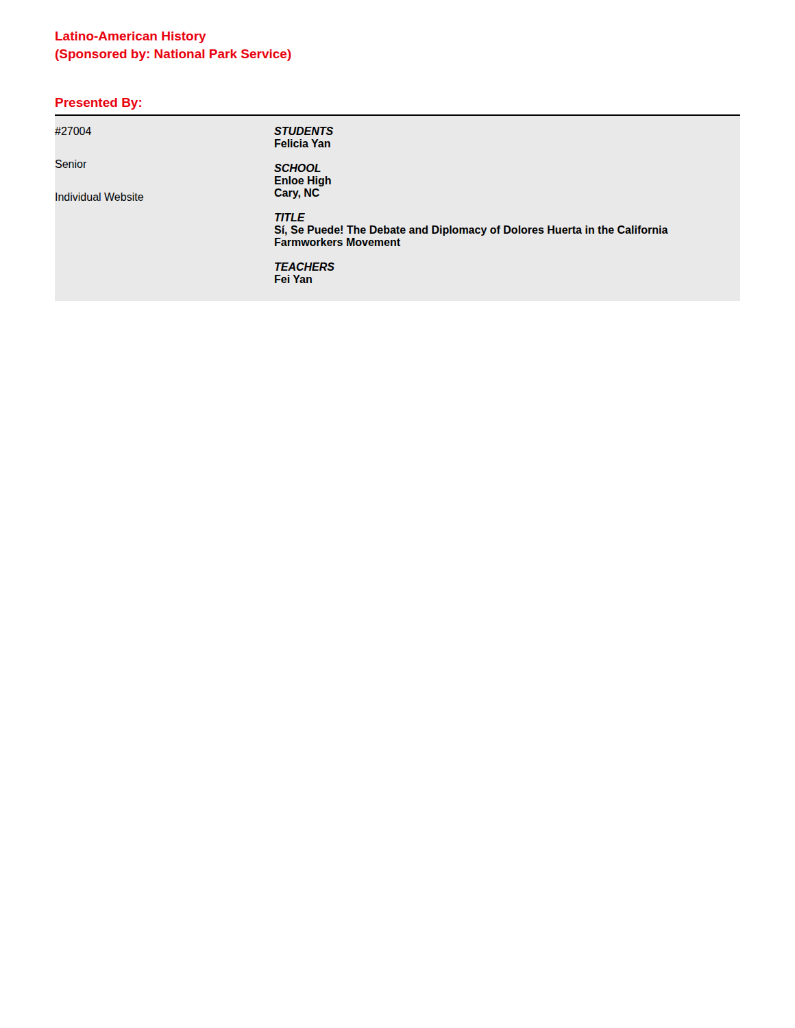Latino-American History
(Sponsored by: National Park Service)
Presented By:
| #27004 Senior Individual Website | STUDENTS Felicia Yan SCHOOL Enloe High Cary, NC TITLE Sí, Se Puede! The Debate and Diplomacy of Dolores Huerta in the California Farmworkers Movement TEACHERS Fei Yan |